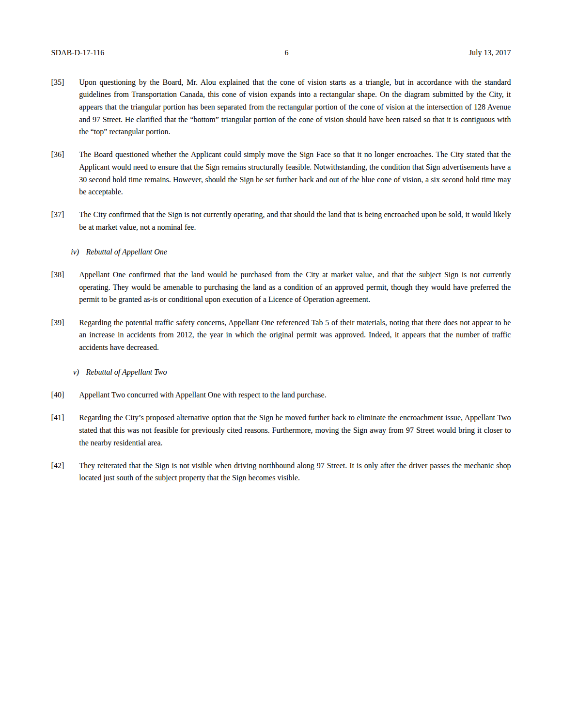SDAB-D-17-116 6 July 13, 2017
[35]
Upon questioning by the Board, Mr. Alou explained that the cone of vision starts as a triangle, but in accordance with the standard guidelines from Transportation Canada, this cone of vision expands into a rectangular shape. On the diagram submitted by the City, it appears that the triangular portion has been separated from the rectangular portion of the cone of vision at the intersection of 128 Avenue and 97 Street. He clarified that the “bottom” triangular portion of the cone of vision should have been raised so that it is contiguous with the “top” rectangular portion.
[36]
The Board questioned whether the Applicant could simply move the Sign Face so that it no longer encroaches. The City stated that the Applicant would need to ensure that the Sign remains structurally feasible. Notwithstanding, the condition that Sign advertisements have a 30 second hold time remains. However, should the Sign be set further back and out of the blue cone of vision, a six second hold time may be acceptable.
[37]
The City confirmed that the Sign is not currently operating, and that should the land that is being encroached upon be sold, it would likely be at market value, not a nominal fee.
iv)
Rebuttal of Appellant One
[38]
Appellant One confirmed that the land would be purchased from the City at market value, and that the subject Sign is not currently operating. They would be amenable to purchasing the land as a condition of an approved permit, though they would have preferred the permit to be granted as-is or conditional upon execution of a Licence of Operation agreement.
[39]
Regarding the potential traffic safety concerns, Appellant One referenced Tab 5 of their materials, noting that there does not appear to be an increase in accidents from 2012, the year in which the original permit was approved. Indeed, it appears that the number of traffic accidents have decreased.
v)
Rebuttal of Appellant Two
[40]
Appellant Two concurred with Appellant One with respect to the land purchase.
[41]
Regarding the City’s proposed alternative option that the Sign be moved further back to eliminate the encroachment issue, Appellant Two stated that this was not feasible for previously cited reasons. Furthermore, moving the Sign away from 97 Street would bring it closer to the nearby residential area.
[42]
They reiterated that the Sign is not visible when driving northbound along 97 Street. It is only after the driver passes the mechanic shop located just south of the subject property that the Sign becomes visible.